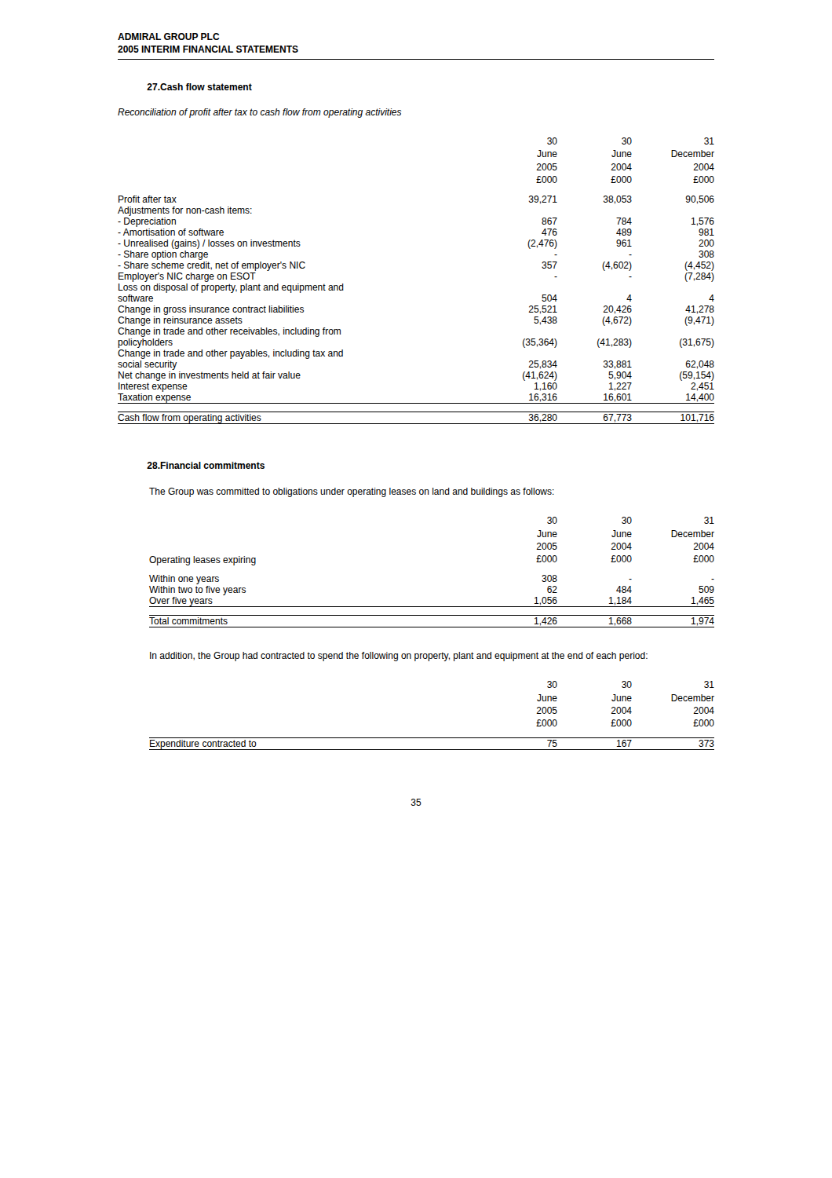ADMIRAL GROUP PLC
2005 INTERIM FINANCIAL STATEMENTS
27. Cash flow statement
Reconciliation of profit after tax to cash flow from operating activities
| | 30 June 2005 £000 | 30 June 2004 £000 | 31 December 2004 £000 |
| Profit after tax | 39,271 | 38,053 | 90,506 |
| Adjustments for non-cash items: | | | |
| - Depreciation | 867 | 784 | 1,576 |
| - Amortisation of software | 476 | 489 | 981 |
| - Unrealised (gains) / losses on investments | (2,476) | 961 | 200 |
| - Share option charge | - | - | 308 |
| - Share scheme credit, net of employer's NIC | 357 | (4,602) | (4,452) |
| Employer's NIC charge on ESOT | - | - | (7,284) |
| Loss on disposal of property, plant and equipment and | | | |
| software | 504 | 4 | 4 |
| Change in gross insurance contract liabilities | 25,521 | 20,426 | 41,278 |
| Change in reinsurance assets | 5,438 | (4,672) | (9,471) |
| Change in trade and other receivables, including from | | | |
| policyholders | (35,364) | (41,283) | (31,675) |
| Change in trade and other payables, including tax and | | | |
| social security | 25,834 | 33,881 | 62,048 |
| Net change in investments held at fair value | (41,624) | 5,904 | (59,154) |
| Interest expense | 1,160 | 1,227 | 2,451 |
| Taxation expense | 16,316 | 16,601 | 14,400 |
| Cash flow from operating activities | 36,280 | 67,773 | 101,716 |
28. Financial commitments
The Group was committed to obligations under operating leases on land and buildings as follows:
| | 30 June | 30 June | 31 December |
| Operating leases expiring | 2005 £000 | 2004 £000 | 2004 £000 |
| Within one years | 308 | - | - |
| Within two to five years | 62 | 484 | 509 |
| Over five years | 1,056 | 1,184 | 1,465 |
| Total commitments | 1,426 | 1,668 | 1,974 |
In addition, the Group had contracted to spend the following on property, plant and equipment at the end of each period:
| | 30 June 2005 £000 | 30 June 2004 £000 | 31 December 2004 £000 |
| Expenditure contracted to | 75 | 167 | 373 |
35